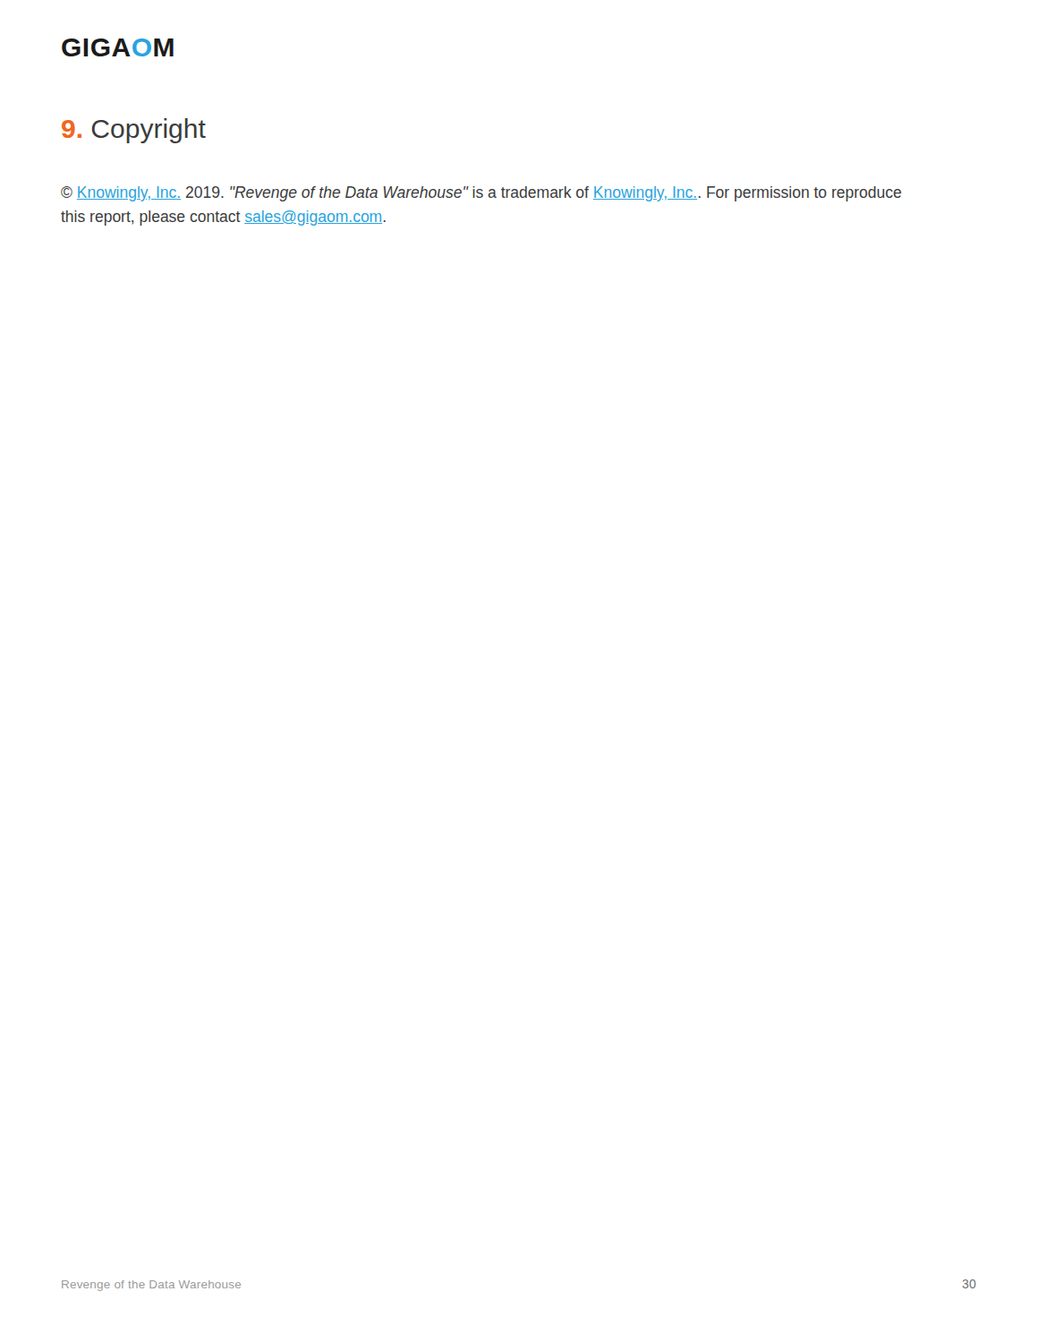GIGAOM
9. Copyright
© Knowingly, Inc. 2019. "Revenge of the Data Warehouse" is a trademark of Knowingly, Inc.. For permission to reproduce this report, please contact sales@gigaom.com.
Revenge of the Data Warehouse 30